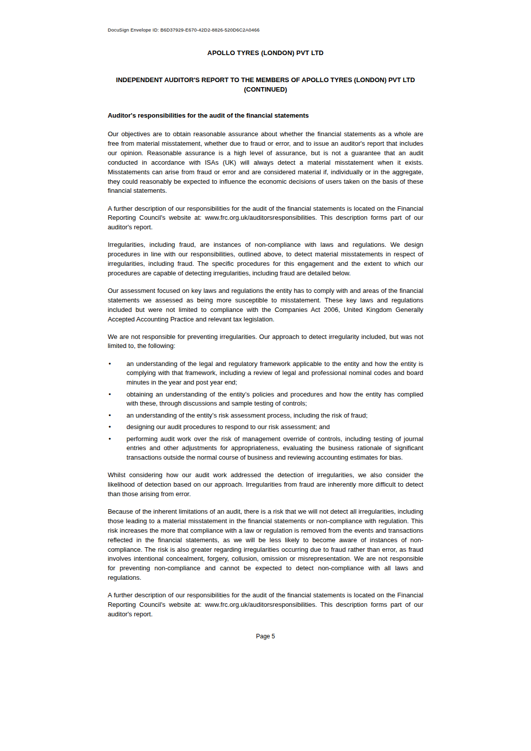DocuSign Envelope ID: B6D37929-E670-42D2-8826-520D6C2A0466
APOLLO TYRES (LONDON) PVT LTD
INDEPENDENT AUDITOR'S REPORT TO THE MEMBERS OF APOLLO TYRES (LONDON) PVT LTD
(CONTINUED)
Auditor's responsibilities for the audit of the financial statements
Our objectives are to obtain reasonable assurance about whether the financial statements as a whole are free from material misstatement, whether due to fraud or error, and to issue an auditor's report that includes our opinion. Reasonable assurance is a high level of assurance, but is not a guarantee that an audit conducted in accordance with ISAs (UK) will always detect a material misstatement when it exists. Misstatements can arise from fraud or error and are considered material if, individually or in the aggregate, they could reasonably be expected to influence the economic decisions of users taken on the basis of these financial statements.
A further description of our responsibilities for the audit of the financial statements is located on the Financial Reporting Council's website at: www.frc.org.uk/auditorsresponsibilities. This description forms part of our auditor's report.
Irregularities, including fraud, are instances of non-compliance with laws and regulations. We design procedures in line with our responsibilities, outlined above, to detect material misstatements in respect of irregularities, including fraud. The specific procedures for this engagement and the extent to which our procedures are capable of detecting irregularities, including fraud are detailed below.
Our assessment focused on key laws and regulations the entity has to comply with and areas of the financial statements we assessed as being more susceptible to misstatement. These key laws and regulations included but were not limited to compliance with the Companies Act 2006, United Kingdom Generally Accepted Accounting Practice and relevant tax legislation.
We are not responsible for preventing irregularities. Our approach to detect irregularity included, but was not limited to, the following:
an understanding of the legal and regulatory framework applicable to the entity and how the entity is complying with that framework, including a review of legal and professional nominal codes and board minutes in the year and post year end;
obtaining an understanding of the entity’s policies and procedures and how the entity has complied with these, through discussions and sample testing of controls;
an understanding of the entity’s risk assessment process, including the risk of fraud;
designing our audit procedures to respond to our risk assessment; and
performing audit work over the risk of management override of controls, including testing of journal entries and other adjustments for appropriateness, evaluating the business rationale of significant transactions outside the normal course of business and reviewing accounting estimates for bias.
Whilst considering how our audit work addressed the detection of irregularities, we also consider the likelihood of detection based on our approach. Irregularities from fraud are inherently more difficult to detect than those arising from error.
Because of the inherent limitations of an audit, there is a risk that we will not detect all irregularities, including those leading to a material misstatement in the financial statements or non-compliance with regulation. This risk increases the more that compliance with a law or regulation is removed from the events and transactions reflected in the financial statements, as we will be less likely to become aware of instances of non-compliance. The risk is also greater regarding irregularities occurring due to fraud rather than error, as fraud involves intentional concealment, forgery, collusion, omission or misrepresentation. We are not responsible for preventing non-compliance and cannot be expected to detect non-compliance with all laws and regulations.
A further description of our responsibilities for the audit of the financial statements is located on the Financial Reporting Council's website at: www.frc.org.uk/auditorsresponsibilities. This description forms part of our auditor's report.
Page 5